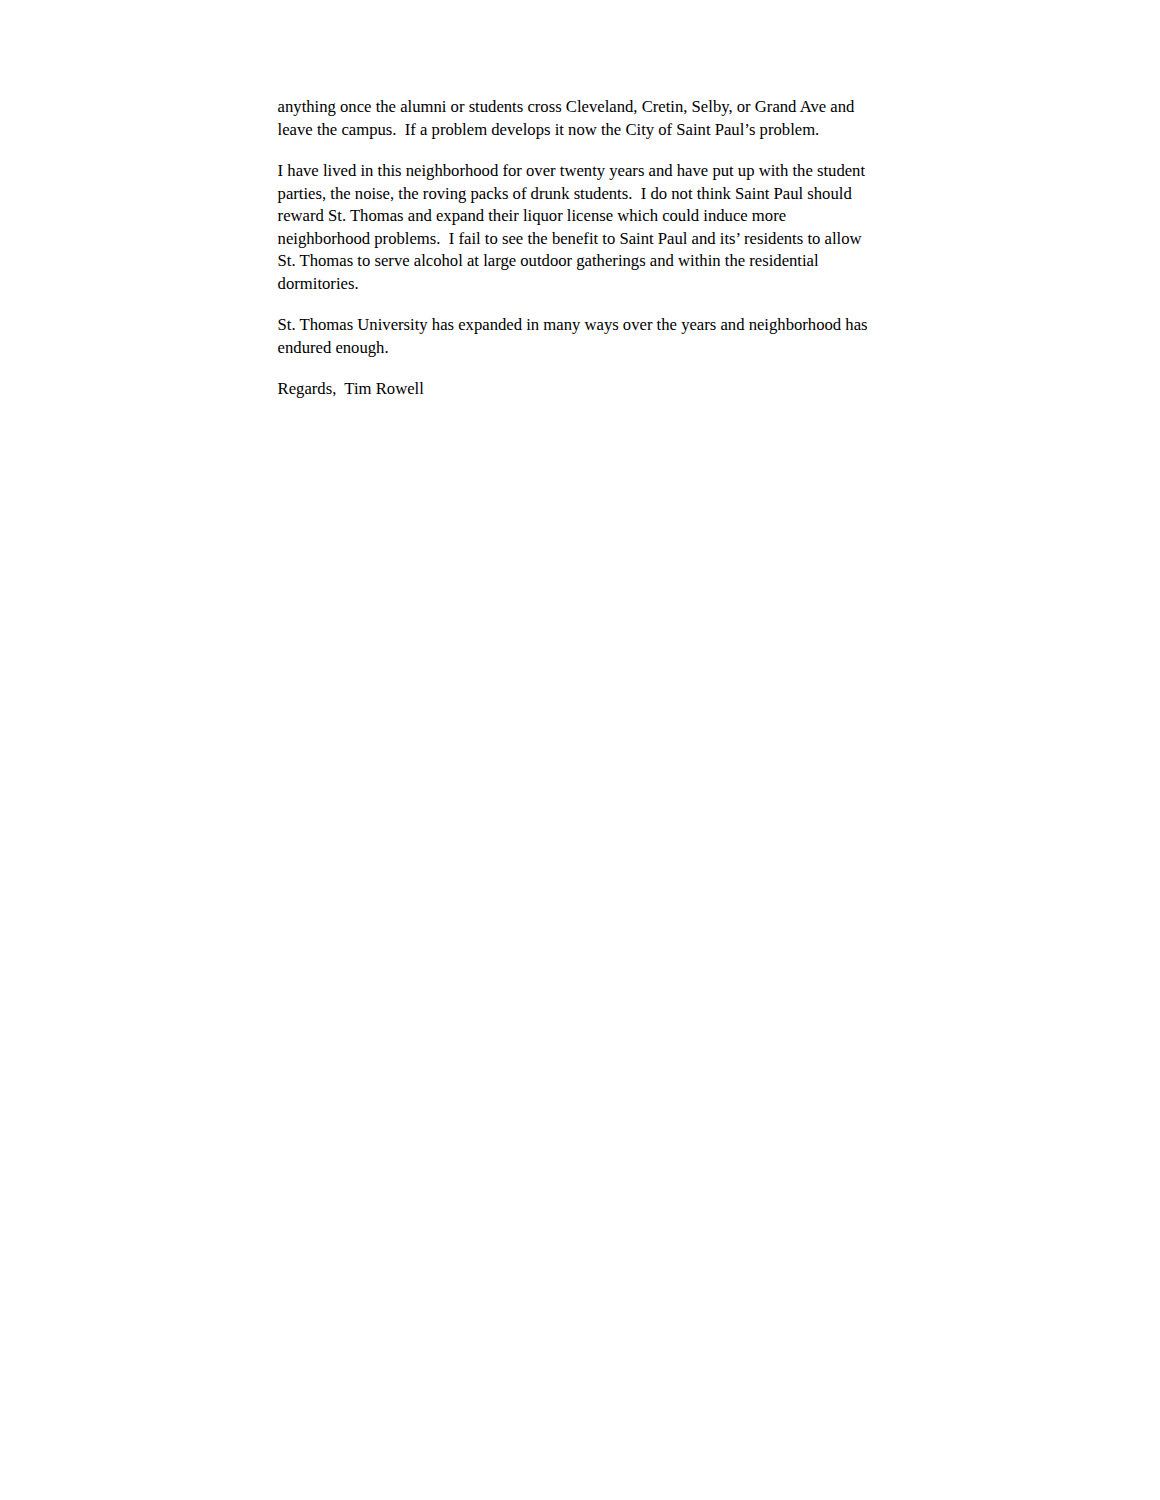anything once the alumni or students cross Cleveland, Cretin, Selby, or Grand Ave and leave the campus. If a problem develops it now the City of Saint Paul’s problem.
I have lived in this neighborhood for over twenty years and have put up with the student parties, the noise, the roving packs of drunk students. I do not think Saint Paul should reward St. Thomas and expand their liquor license which could induce more neighborhood problems. I fail to see the benefit to Saint Paul and its’ residents to allow St. Thomas to serve alcohol at large outdoor gatherings and within the residential dormitories.
St. Thomas University has expanded in many ways over the years and neighborhood has endured enough.
Regards, Tim Rowell